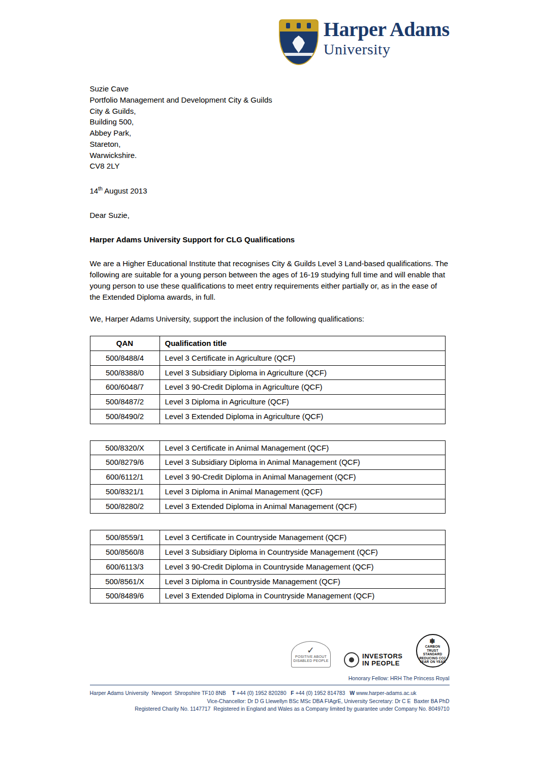Harper Adams University
Suzie Cave
Portfolio Management and Development City & Guilds
City & Guilds,
Building 500,
Abbey Park,
Stareton,
Warwickshire.
CV8 2LY
14th August 2013
Dear Suzie,
Harper Adams University Support for CLG Qualifications
We are a Higher Educational Institute that recognises City & Guilds Level 3 Land-based qualifications. The following are suitable for a young person between the ages of 16-19 studying full time and will enable that young person to use these qualifications to meet entry requirements either partially or, as in the ease of the Extended Diploma awards, in full.
We, Harper Adams University, support the inclusion of the following qualifications:
| QAN | Qualification title |
| --- | --- |
| 500/8488/4 | Level 3 Certificate in Agriculture (QCF) |
| 500/8388/0 | Level 3 Subsidiary Diploma in Agriculture (QCF) |
| 600/6048/7 | Level 3 90-Credit Diploma in Agriculture (QCF) |
| 500/8487/2 | Level 3 Diploma in Agriculture (QCF) |
| 500/8490/2 | Level 3 Extended Diploma in Agriculture (QCF) |
| 500/8320/X | Level 3 Certificate in Animal Management (QCF) |
| 500/8279/6 | Level 3 Subsidiary Diploma in Animal Management (QCF) |
| 600/6112/1 | Level 3 90-Credit Diploma in Animal Management (QCF) |
| 500/8321/1 | Level 3 Diploma in Animal Management (QCF) |
| 500/8280/2 | Level 3 Extended Diploma in Animal Management (QCF) |
| 500/8559/1 | Level 3 Certificate in Countryside Management (QCF) |
| 500/8560/8 | Level 3 Subsidiary Diploma in Countryside Management (QCF) |
| 600/6113/3 | Level 3 90-Credit Diploma in Countryside Management (QCF) |
| 500/8561/X | Level 3 Diploma in Countryside Management (QCF) |
| 500/8489/6 | Level 3 Extended Diploma in Countryside Management (QCF) |
✓ POSITIVE ABOUT
DISABLED PEOPLE
INVESTORS
IN PEOPLE
❄ CARBON
TRUST
STANDARD REDUCING CO2
YEAR ON YEAR
Honorary Fellow: HRH The Princess Royal
Harper Adams University Newport Shropshire TF10 8NB T +44 (0) 1952 820280 F +44 (0) 1952 814783 W www.harper-adams.ac.uk Vice-Chancellor: Dr D G Llewellyn BSc MSc DBA FIAgrE, University Secretary: Dr C E Baxter BA PhD Registered Charity No. 1147717 Registered in England and Wales as a Company limited by guarantee under Company No. 8049710